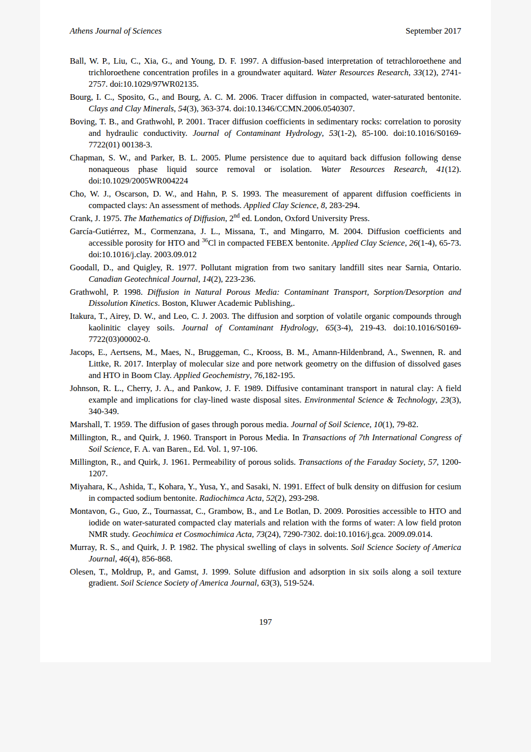Athens Journal of Sciences September 2017
Ball, W. P., Liu, C., Xia, G., and Young, D. F. 1997. A diffusion-based interpretation of tetrachloroethene and trichloroethene concentration profiles in a groundwater aquitard. Water Resources Research, 33(12), 2741-2757. doi:10.1029/97WR02135.
Bourg, I. C., Sposito, G., and Bourg, A. C. M. 2006. Tracer diffusion in compacted, water-saturated bentonite. Clays and Clay Minerals, 54(3), 363-374. doi:10.1346/CCMN.2006.0540307.
Boving, T. B., and Grathwohl, P. 2001. Tracer diffusion coefficients in sedimentary rocks: correlation to porosity and hydraulic conductivity. Journal of Contaminant Hydrology, 53(1-2), 85-100. doi:10.1016/S0169-7722(01) 00138-3.
Chapman, S. W., and Parker, B. L. 2005. Plume persistence due to aquitard back diffusion following dense nonaqueous phase liquid source removal or isolation. Water Resources Research, 41(12). doi:10.1029/2005WR004224
Cho, W. J., Oscarson, D. W., and Hahn, P. S. 1993. The measurement of apparent diffusion coefficients in compacted clays: An assessment of methods. Applied Clay Science, 8, 283-294.
Crank, J. 1975. The Mathematics of Diffusion, 2nd ed. London, Oxford University Press.
García-Gutiérrez, M., Cormenzana, J. L., Missana, T., and Mingarro, M. 2004. Diffusion coefficients and accessible porosity for HTO and 36Cl in compacted FEBEX bentonite. Applied Clay Science, 26(1-4), 65-73. doi:10.1016/j.clay. 2003.09.012
Goodall, D., and Quigley, R. 1977. Pollutant migration from two sanitary landfill sites near Sarnia, Ontario. Canadian Geotechnical Journal, 14(2), 223-236.
Grathwohl, P. 1998. Diffusion in Natural Porous Media: Contaminant Transport, Sorption/Desorption and Dissolution Kinetics. Boston, Kluwer Academic Publishing,.
Itakura, T., Airey, D. W., and Leo, C. J. 2003. The diffusion and sorption of volatile organic compounds through kaolinitic clayey soils. Journal of Contaminant Hydrology, 65(3-4), 219-43. doi:10.1016/S0169-7722(03)00002-0.
Jacops, E., Aertsens, M., Maes, N., Bruggeman, C., Krooss, B. M., Amann-Hildenbrand, A., Swennen, R. and Littke, R. 2017. Interplay of molecular size and pore network geometry on the diffusion of dissolved gases and HTO in Boom Clay. Applied Geochemistry, 76,182-195.
Johnson, R. L., Cherry, J. A., and Pankow, J. F. 1989. Diffusive contaminant transport in natural clay: A field example and implications for clay-lined waste disposal sites. Environmental Science & Technology, 23(3), 340-349.
Marshall, T. 1959. The diffusion of gases through porous media. Journal of Soil Science, 10(1), 79-82.
Millington, R., and Quirk, J. 1960. Transport in Porous Media. In Transactions of 7th International Congress of Soil Science, F. A. van Baren., Ed. Vol. 1, 97-106.
Millington, R., and Quirk, J. 1961. Permeability of porous solids. Transactions of the Faraday Society, 57, 1200-1207.
Miyahara, K., Ashida, T., Kohara, Y., Yusa, Y., and Sasaki, N. 1991. Effect of bulk density on diffusion for cesium in compacted sodium bentonite. Radiochimca Acta, 52(2), 293-298.
Montavon, G., Guo, Z., Tournassat, C., Grambow, B., and Le Botlan, D. 2009. Porosities accessible to HTO and iodide on water-saturated compacted clay materials and relation with the forms of water: A low field proton NMR study. Geochimica et Cosmochimica Acta, 73(24), 7290-7302. doi:10.1016/j.gca. 2009.09.014.
Murray, R. S., and Quirk, J. P. 1982. The physical swelling of clays in solvents. Soil Science Society of America Journal, 46(4), 856-868.
Olesen, T., Moldrup, P., and Gamst, J. 1999. Solute diffusion and adsorption in six soils along a soil texture gradient. Soil Science Society of America Journal, 63(3), 519-524.
197